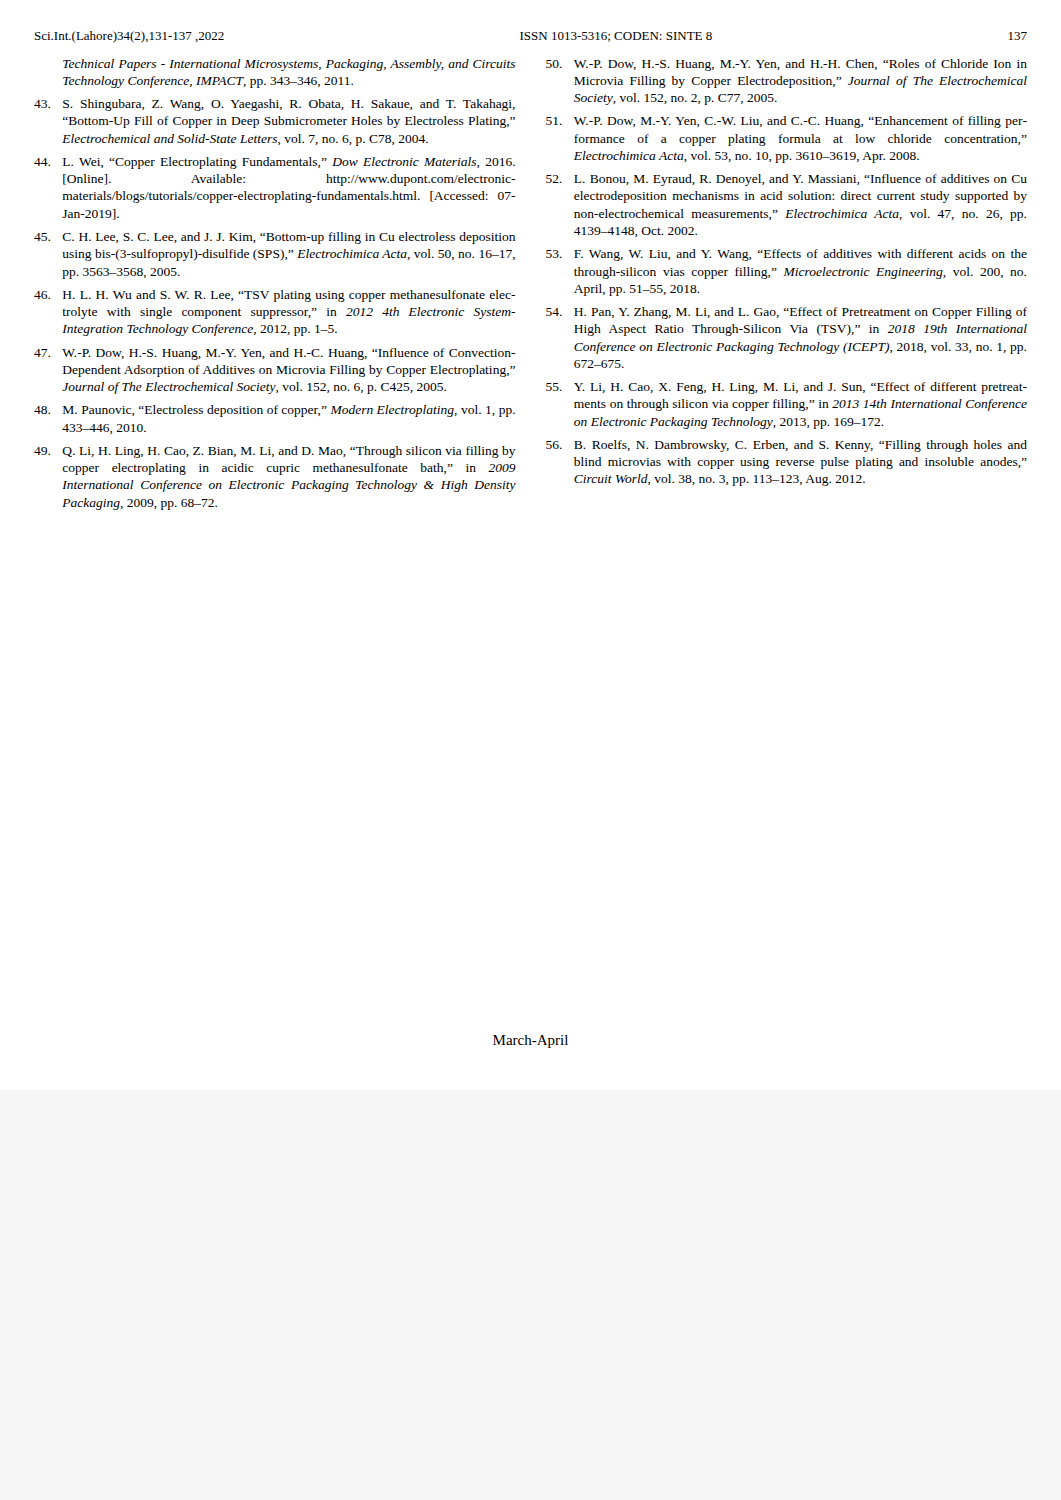Sci.Int.(Lahore)34(2),131-137 ,2022 ISSN 1013-5316; CODEN: SINTE 8 137
Technical Papers - International Microsystems, Packaging, Assembly, and Circuits Technology Conference, IMPACT, pp. 343–346, 2011.
43. S. Shingubara, Z. Wang, O. Yaegashi, R. Obata, H. Sakaue, and T. Takahagi, “Bottom-Up Fill of Copper in Deep Submicrometer Holes by Electroless Plating,” Electrochemical and Solid-State Letters, vol. 7, no. 6, p. C78, 2004.
44. L. Wei, “Copper Electroplating Fundamentals,” Dow Electronic Materials, 2016. [Online]. Available: http://www.dupont.com/electronic-materials/blogs/tutorials/copper-electroplating-fundamentals.html. [Accessed: 07-Jan-2019].
45. C. H. Lee, S. C. Lee, and J. J. Kim, “Bottom-up filling in Cu electroless deposition using bis-(3-sulfopropyl)-disulfide (SPS),” Electrochimica Acta, vol. 50, no. 16–17, pp. 3563–3568, 2005.
46. H. L. H. Wu and S. W. R. Lee, “TSV plating using copper methanesulfonate electrolyte with single component suppressor,” in 2012 4th Electronic System-Integration Technology Conference, 2012, pp. 1–5.
47. W.-P. Dow, H.-S. Huang, M.-Y. Yen, and H.-C. Huang, “Influence of Convection-Dependent Adsorption of Additives on Microvia Filling by Copper Electroplating,” Journal of The Electrochemical Society, vol. 152, no. 6, p. C425, 2005.
48. M. Paunovic, “Electroless deposition of copper,” Modern Electroplating, vol. 1, pp. 433–446, 2010.
49. Q. Li, H. Ling, H. Cao, Z. Bian, M. Li, and D. Mao, “Through silicon via filling by copper electroplating in acidic cupric methanesulfonate bath,” in 2009 International Conference on Electronic Packaging Technology & High Density Packaging, 2009, pp. 68–72.
50. W.-P. Dow, H.-S. Huang, M.-Y. Yen, and H.-H. Chen, “Roles of Chloride Ion in Microvia Filling by Copper Electrodeposition,” Journal of The Electrochemical Society, vol. 152, no. 2, p. C77, 2005.
51. W.-P. Dow, M.-Y. Yen, C.-W. Liu, and C.-C. Huang, “Enhancement of filling performance of a copper plating formula at low chloride concentration,” Electrochimica Acta, vol. 53, no. 10, pp. 3610–3619, Apr. 2008.
52. L. Bonou, M. Eyraud, R. Denoyel, and Y. Massiani, “Influence of additives on Cu electrodeposition mechanisms in acid solution: direct current study supported by non-electrochemical measurements,” Electrochimica Acta, vol. 47, no. 26, pp. 4139–4148, Oct. 2002.
53. F. Wang, W. Liu, and Y. Wang, “Effects of additives with different acids on the through-silicon vias copper filling,” Microelectronic Engineering, vol. 200, no. April, pp. 51–55, 2018.
54. H. Pan, Y. Zhang, M. Li, and L. Gao, “Effect of Pretreatment on Copper Filling of High Aspect Ratio Through-Silicon Via (TSV),” in 2018 19th International Conference on Electronic Packaging Technology (ICEPT), 2018, vol. 33, no. 1, pp. 672–675.
55. Y. Li, H. Cao, X. Feng, H. Ling, M. Li, and J. Sun, “Effect of different pretreatments on through silicon via copper filling,” in 2013 14th International Conference on Electronic Packaging Technology, 2013, pp. 169–172.
56. B. Roelfs, N. Dambrowsky, C. Erben, and S. Kenny, “Filling through holes and blind microvias with copper using reverse pulse plating and insoluble anodes,” Circuit World, vol. 38, no. 3, pp. 113–123, Aug. 2012.
March-April